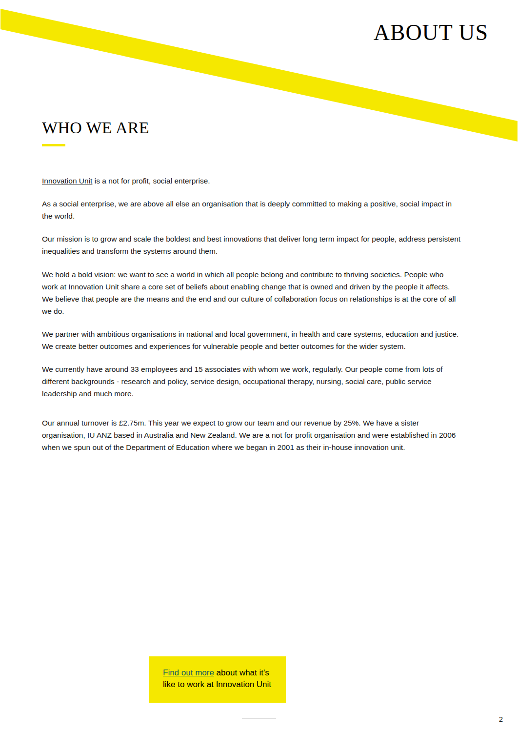ABOUT US
WHO WE ARE
Innovation Unit is a not for profit, social enterprise.
As a social enterprise, we are above all else an organisation that is deeply committed to making a positive, social impact in the world.
Our mission is to grow and scale the boldest and best innovations that deliver long term impact for people, address persistent inequalities and transform the systems around them.
We hold a bold vision: we want to see a world in which all people belong and contribute to thriving societies. People who work at Innovation Unit share a core set of beliefs about enabling change that is owned and driven by the people it affects. We believe that people are the means and the end and our culture of collaboration focus on relationships is at the core of all we do.
We partner with ambitious organisations in national and local government, in health and care systems, education and justice. We create better outcomes and experiences for vulnerable people and better outcomes for the wider system.
We currently have around 33 employees and 15 associates with whom we work, regularly. Our people come from lots of different backgrounds - research and policy, service design, occupational therapy, nursing, social care, public service leadership and much more.
Our annual turnover is £2.75m. This year we expect to grow our team and our revenue by 25%. We have a sister organisation, IU ANZ based in Australia and New Zealand. We are a not for profit organisation and were established in 2006 when we spun out of the Department of Education where we began in 2001 as their in-house innovation unit.
Find out more about what it's
like to work at Innovation Unit
2